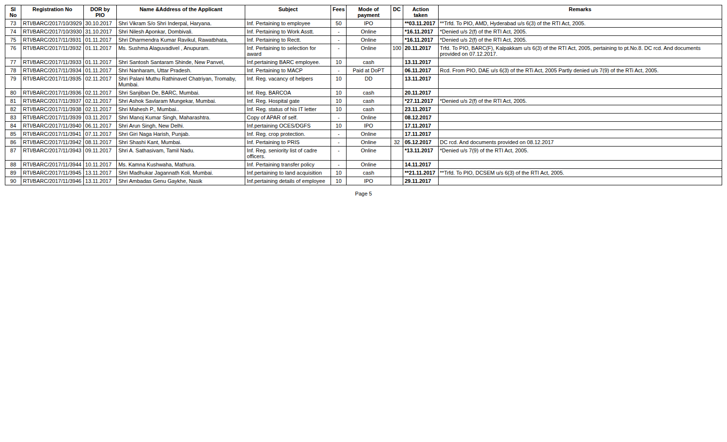| Sl No | Registration No | DOR by PIO | Name &Address of the Applicant | Subject | Fees | Mode of payment | DC | Action taken | Remarks |
| --- | --- | --- | --- | --- | --- | --- | --- | --- | --- |
| 73 | RTI/BARC/2017/10/3929 | 30.10.2017 | Shri Vikram S/o Shri Inderpal, Haryana. | Inf. Pertaining to employee | 50 | IPO | | **03.11.2017 | **Trfd. To PIO, AMD, Hyderabad u/s 6(3) of the RTI Act, 2005. |
| 74 | RTI/BARC/2017/10/3930 | 31.10.2017 | Shri Nilesh Aponkar, Dombivali. | Inf. Pertaining to Work Asstt. | - | Online | | *16.11.2017 | *Denied u/s 2(f) of the RTI Act, 2005. |
| 75 | RTI/BARC/2017/11/3931 | 01.11.2017 | Shri Dharmendra Kumar Ravikul, Rawatbhata, | Inf. Pertaining to Rectt. | - | Online | | *16.11.2017 | *Denied u/s 2(f) of the RTI Act, 2005. |
| 76 | RTI/BARC/2017/11/3932 | 01.11.2017 | Ms. Sushma Alaguvadivel , Anupuram. | Inf. Pertaining to selection for award | - | Online | 100 | 20.11.2017 | Trfd. To PIO, BARC(F), Kalpakkam u/s 6(3) of the RTI Act, 2005, pertaining to pt.No.8. DC rcd. And documents provided on 07.12.2017. |
| 77 | RTI/BARC/2017/11/3933 | 01.11.2017 | Shri Santosh Santaram Shinde, New Panvel, | Inf.pertaining BARC employee. | 10 | cash | | 13.11.2017 | |
| 78 | RTI/BARC/2017/11/3934 | 01.11.2017 | Shri Nanharam, Uttar Pradesh. | Inf. Pertaining to MACP | - | Paid at DoPT | | 06.11.2017 | Rcd. From PIO, DAE u/s 6(3) of the RTi Act, 2005 Partly denied u/s 7(9) of the RTi Act, 2005. |
| 79 | RTI/BARC/2017/11/3935 | 02.11.2017 | Shri Palani Muthu Rathinavel Chatriyan, Tromaby, Mumbai. | Inf. Reg. vacancy of helpers | 10 | DD | | 13.11.2017 | |
| 80 | RTI/BARC/2017/11/3936 | 02.11.2017 | Shri Sanjiban De, BARC, Mumbai. | Inf. Reg. BARCOA | 10 | cash | | 20.11.2017 | |
| 81 | RTI/BARC/2017/11/3937 | 02.11.2017 | Shri Ashok Savlaram Mungekar, Mumbai. | Inf. Reg. Hospital gate | 10 | cash | | *27.11.2017 | *Denied u/s 2(f) of the RTI Act, 2005. |
| 82 | RTI/BARC/2017/11/3938 | 02.11.2017 | Shri Mahesh P., Mumbai.. | Inf. Reg. status of his IT letter | 10 | cash | | 23.11.2017 | |
| 83 | RTI/BARC/2017/11/3939 | 03.11.2017 | Shri Manoj Kumar Singh, Maharashtra. | Copy of APAR of self. | - | Online | | 08.12.2017 | |
| 84 | RTI/BARC/2017/11/3940 | 06.11.2017 | Shri Arun Singh, New Delhi. | Inf.pertaining OCES/DGFS | 10 | IPO | | 17.11.2017 | |
| 85 | RTI/BARC/2017/11/3941 | 07.11.2017 | Shri Giri Naga Harish, Punjab. | Inf. Reg. crop protection. | - | Online | | 17.11.2017 | |
| 86 | RTI/BARC/2017/11/3942 | 08.11.2017 | Shri Shashi Kant, Mumbai. | Inf. Pertaining to PRIS | - | Online | 32 | 05.12.2017 | DC rcd. And documents provided on 08.12.2017 |
| 87 | RTI/BARC/2017/11/3943 | 09.11.2017 | Shri A. Sathasivam, Tamil Nadu. | Inf. Reg. seniority list of cadre officers. | - | Online | | *13.11.2017 | *Denied u/s 7(9) of the RTI Act, 2005. |
| 88 | RTI/BARC/2017/11/3944 | 10.11.2017 | Ms. Kamna Kushwaha, Mathura. | Inf. Pertaining transfer policy | - | Online | | 14.11.2017 | |
| 89 | RTI/BARC/2017/11/3945 | 13.11.2017 | Shri Madhukar Jagannath Koli, Mumbai. | Inf.pertaining to land acquisition | 10 | cash | | **21.11.2017 | **Trfd. To PIO, DCSEM u/s 6(3) of the RTI Act, 2005. |
| 90 | RTI/BARC/2017/11/3946 | 13.11.2017 | Shri Ambadas Genu Gaykhe, Nasik | Inf.pertaining details of employee | 10 | IPO | | 29.11.2017 | |
Page 5